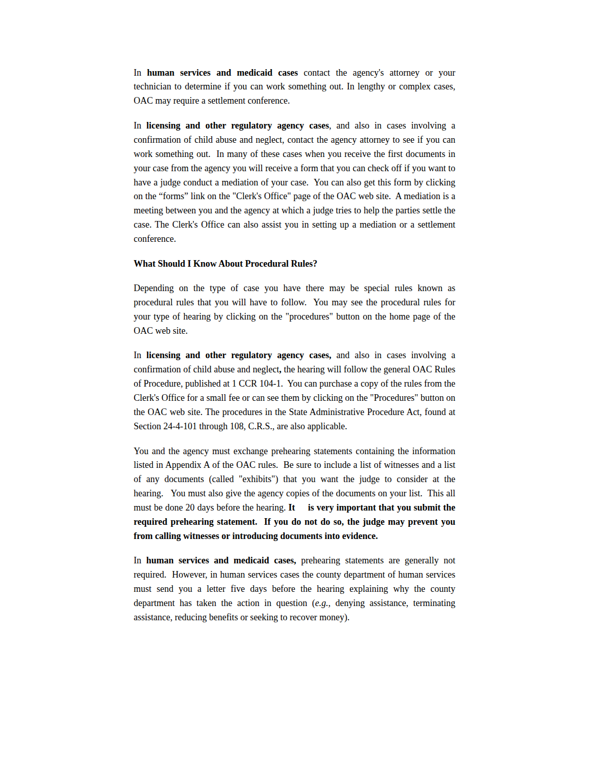In human services and medicaid cases contact the agency's attorney or your technician to determine if you can work something out. In lengthy or complex cases, OAC may require a settlement conference.
In licensing and other regulatory agency cases, and also in cases involving a confirmation of child abuse and neglect, contact the agency attorney to see if you can work something out. In many of these cases when you receive the first documents in your case from the agency you will receive a form that you can check off if you want to have a judge conduct a mediation of your case. You can also get this form by clicking on the “forms” link on the "Clerk's Office" page of the OAC web site. A mediation is a meeting between you and the agency at which a judge tries to help the parties settle the case. The Clerk's Office can also assist you in setting up a mediation or a settlement conference.
What Should I Know About Procedural Rules?
Depending on the type of case you have there may be special rules known as procedural rules that you will have to follow. You may see the procedural rules for your type of hearing by clicking on the "procedures" button on the home page of the OAC web site.
In licensing and other regulatory agency cases, and also in cases involving a confirmation of child abuse and neglect, the hearing will follow the general OAC Rules of Procedure, published at 1 CCR 104-1. You can purchase a copy of the rules from the Clerk's Office for a small fee or can see them by clicking on the "Procedures" button on the OAC web site. The procedures in the State Administrative Procedure Act, found at Section 24-4-101 through 108, C.R.S., are also applicable.
You and the agency must exchange prehearing statements containing the information listed in Appendix A of the OAC rules. Be sure to include a list of witnesses and a list of any documents (called "exhibits") that you want the judge to consider at the hearing. You must also give the agency copies of the documents on your list. This all must be done 20 days before the hearing. It is very important that you submit the required prehearing statement. If you do not do so, the judge may prevent you from calling witnesses or introducing documents into evidence.
In human services and medicaid cases, prehearing statements are generally not required. However, in human services cases the county department of human services must send you a letter five days before the hearing explaining why the county department has taken the action in question (e.g., denying assistance, terminating assistance, reducing benefits or seeking to recover money).